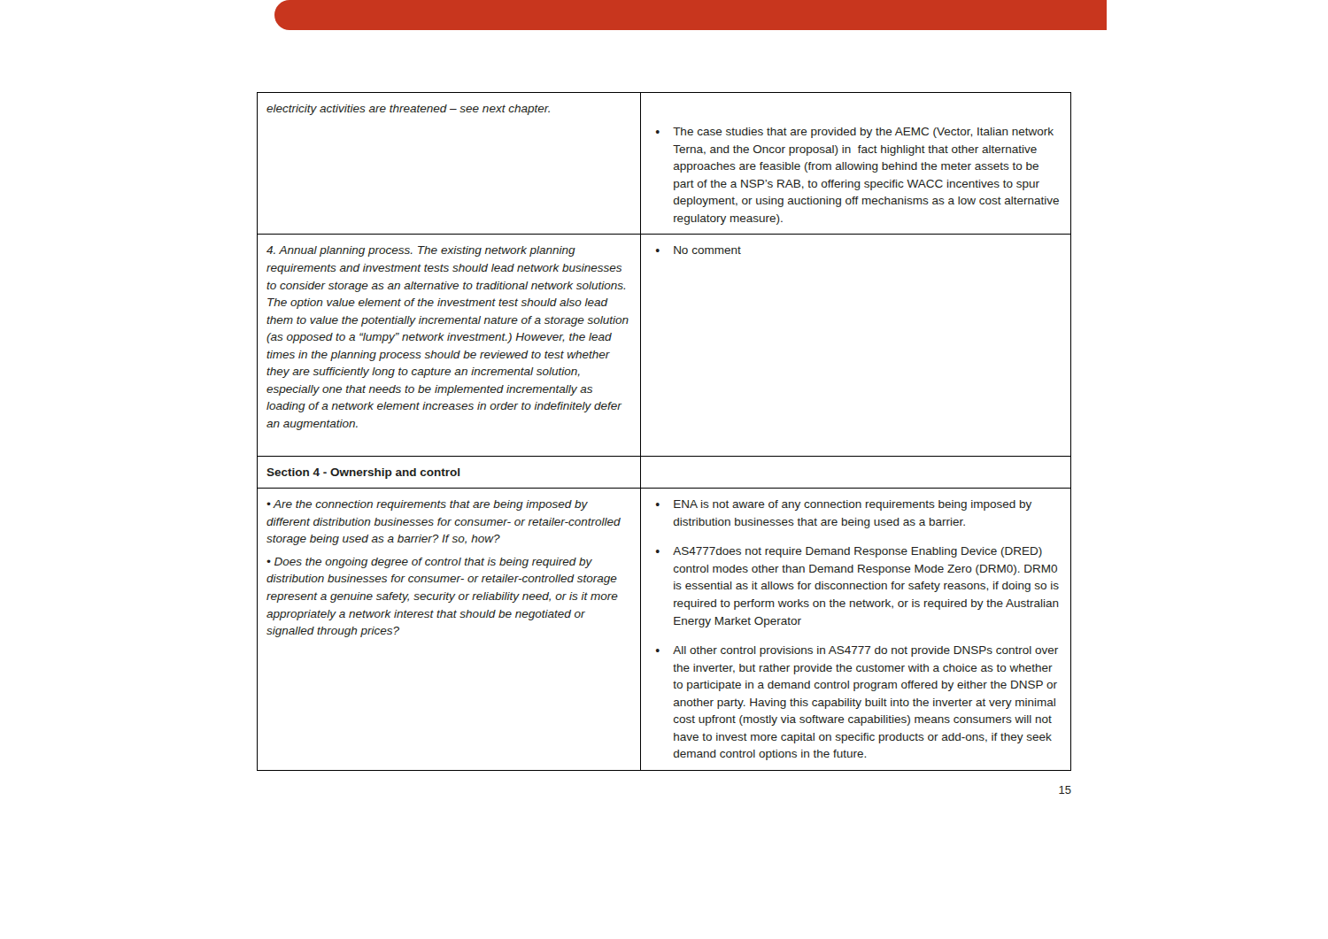| electricity activities are threatened – see next chapter. | The case studies that are provided by the AEMC (Vector, Italian network Terna, and the Oncor proposal) in fact highlight that other alternative approaches are feasible (from allowing behind the meter assets to be part of the a NSP’s RAB, to offering specific WACC incentives to spur deployment, or using auctioning off mechanisms as a low cost alternative regulatory measure). |
| 4. Annual planning process. The existing network planning requirements and investment tests should lead network businesses to consider storage as an alternative to traditional network solutions. The option value element of the investment test should also lead them to value the potentially incremental nature of a storage solution (as opposed to a “lumpy” network investment.) However, the lead times in the planning process should be reviewed to test whether they are sufficiently long to capture an incremental solution, especially one that needs to be implemented incrementally as loading of a network element increases in order to indefinitely defer an augmentation. | No comment |
| Section 4 - Ownership and control | |
| • Are the connection requirements that are being imposed by different distribution businesses for consumer- or retailer-controlled storage being used as a barrier? If so, how? • Does the ongoing degree of control that is being required by distribution businesses for consumer- or retailer-controlled storage represent a genuine safety, security or reliability need, or is it more appropriately a network interest that should be negotiated or signalled through prices? | ENA is not aware of any connection requirements being imposed by distribution businesses that are being used as a barrier. AS4777does not require Demand Response Enabling Device (DRED) control modes other than Demand Response Mode Zero (DRM0). DRM0 is essential as it allows for disconnection for safety reasons, if doing so is required to perform works on the network, or is required by the Australian Energy Market Operator All other control provisions in AS4777 do not provide DNSPs control over the inverter, but rather provide the customer with a choice as to whether to participate in a demand control program offered by either the DNSP or another party. Having this capability built into the inverter at very minimal cost upfront (mostly via software capabilities) means consumers will not have to invest more capital on specific products or add-ons, if they seek demand control options in the future. |
15